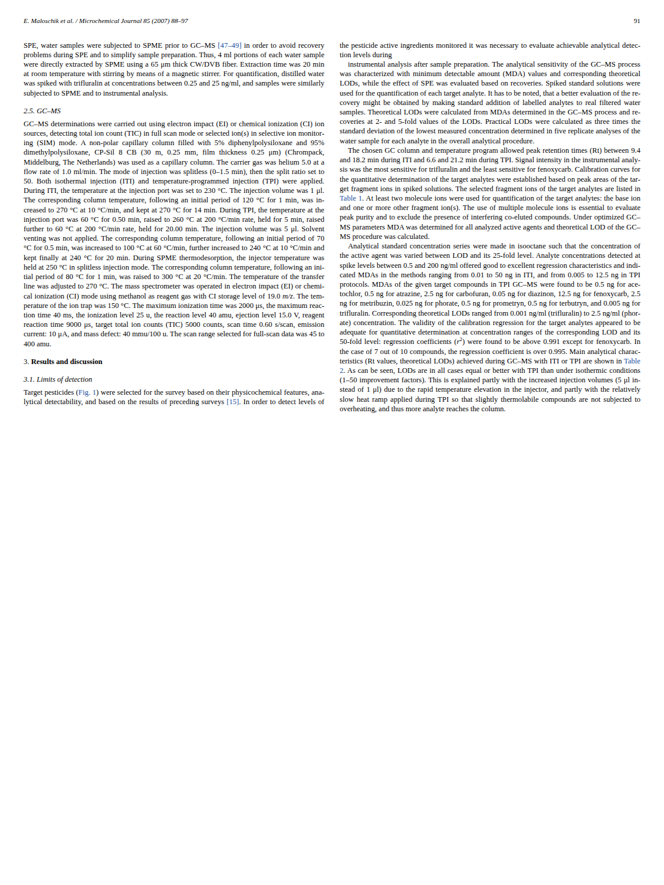E. Maloschik et al. / Microchemical Journal 85 (2007) 88–97 91
SPE, water samples were subjected to SPME prior to GC–MS [47–49] in order to avoid recovery problems during SPE and to simplify sample preparation. Thus, 4 ml portions of each water sample were directly extracted by SPME using a 65 μm thick CW/DVB fiber. Extraction time was 20 min at room temperature with stirring by means of a magnetic stirrer. For quantification, distilled water was spiked with trifluralin at concentrations between 0.25 and 25 ng/ml, and samples were similarly subjected to SPME and to instrumental analysis.
2.5. GC–MS
GC–MS determinations were carried out using electron impact (EI) or chemical ionization (CI) ion sources, detecting total ion count (TIC) in full scan mode or selected ion(s) in selective ion monitoring (SIM) mode. A non-polar capillary column filled with 5% diphenylpolysiloxane and 95% dimethylpolysiloxane, CP-Sil 8 CB (30 m, 0.25 mm, film thickness 0.25 μm) (Chrompack, Middelburg, The Netherlands) was used as a capillary column. The carrier gas was helium 5.0 at a flow rate of 1.0 ml/min. The mode of injection was splitless (0–1.5 min), then the split ratio set to 50. Both isothermal injection (ITI) and temperature-programmed injection (TPI) were applied. During ITI, the temperature at the injection port was set to 230 °C. The injection volume was 1 μl. The corresponding column temperature, following an initial period of 120 °C for 1 min, was increased to 270 °C at 10 °C/min, and kept at 270 °C for 14 min. During TPI, the temperature at the injection port was 60 °C for 0.50 min, raised to 260 °C at 200 °C/min rate, held for 5 min, raised further to 60 °C at 200 °C/min rate, held for 20.00 min. The injection volume was 5 μl. Solvent venting was not applied. The corresponding column temperature, following an initial period of 70 °C for 0.5 min, was increased to 100 °C at 60 °C/min, further increased to 240 °C at 10 °C/min and kept finally at 240 °C for 20 min. During SPME thermodesorption, the injector temperature was held at 250 °C in splitless injection mode. The corresponding column temperature, following an initial period of 80 °C for 1 min, was raised to 300 °C at 20 °C/min. The temperature of the transfer line was adjusted to 270 °C. The mass spectrometer was operated in electron impact (EI) or chemical ionization (CI) mode using methanol as reagent gas with CI storage level of 19.0 m/z. The temperature of the ion trap was 150 °C. The maximum ionization time was 2000 μs, the maximum reaction time 40 ms, the ionization level 25 u, the reaction level 40 amu, ejection level 15.0 V, reagent reaction time 9000 μs, target total ion counts (TIC) 5000 counts, scan time 0.60 s/scan, emission current: 10 μA, and mass defect: 40 mmu/100 u. The scan range selected for full-scan data was 45 to 400 amu.
3. Results and discussion
3.1. Limits of detection
Target pesticides (Fig. 1) were selected for the survey based on their physicochemical features, analytical detectability, and based on the results of preceding surveys [15]. In order to detect levels of the pesticide active ingredients monitored it was necessary to evaluate achievable analytical detection levels during
instrumental analysis after sample preparation. The analytical sensitivity of the GC–MS process was characterized with minimum detectable amount (MDA) values and corresponding theoretical LODs, while the effect of SPE was evaluated based on recoveries. Spiked standard solutions were used for the quantification of each target analyte. It has to be noted, that a better evaluation of the recovery might be obtained by making standard addition of labelled analytes to real filtered water samples. Theoretical LODs were calculated from MDAs determined in the GC–MS process and recoveries at 2- and 5-fold values of the LODs. Practical LODs were calculated as three times the standard deviation of the lowest measured concentration determined in five replicate analyses of the water sample for each analyte in the overall analytical procedure.
The chosen GC column and temperature program allowed peak retention times (Rt) between 9.4 and 18.2 min during ITI and 6.6 and 21.2 min during TPI. Signal intensity in the instrumental analysis was the most sensitive for trifluralin and the least sensitive for fenoxycarb. Calibration curves for the quantitative determination of the target analytes were established based on peak areas of the target fragment ions in spiked solutions. The selected fragment ions of the target analytes are listed in Table 1. At least two molecule ions were used for quantification of the target analytes: the base ion and one or more other fragment ion(s). The use of multiple molecule ions is essential to evaluate peak purity and to exclude the presence of interfering co-eluted compounds. Under optimized GC–MS parameters MDA was determined for all analyzed active agents and theoretical LOD of the GC–MS procedure was calculated.
Analytical standard concentration series were made in isooctane such that the concentration of the active agent was varied between LOD and its 25-fold level. Analyte concentrations detected at spike levels between 0.5 and 200 ng/ml offered good to excellent regression characteristics and indicated MDAs in the methods ranging from 0.01 to 50 ng in ITI, and from 0.005 to 12.5 ng in TPI protocols. MDAs of the given target compounds in TPI GC–MS were found to be 0.5 ng for acetochlor, 0.5 ng for atrazine, 2.5 ng for carbofuran, 0.05 ng for diazinon, 12.5 ng for fenoxycarb, 2.5 ng for metribuzin, 0.025 ng for phorate, 0.5 ng for prometryn, 0.5 ng for terbutryn, and 0.005 ng for trifluralin. Corresponding theoretical LODs ranged from 0.001 ng/ml (trifluralin) to 2.5 ng/ml (phorate) concentration. The validity of the calibration regression for the target analytes appeared to be adequate for quantitative determination at concentration ranges of the corresponding LOD and its 50-fold level: regression coefficients (r2) were found to be above 0.991 except for fenoxycarb. In the case of 7 out of 10 compounds, the regression coefficient is over 0.995. Main analytical characteristics (Rt values, theoretical LODs) achieved during GC–MS with ITI or TPI are shown in Table 2. As can be seen, LODs are in all cases equal or better with TPI than under isothermic conditions (1–50 improvement factors). This is explained partly with the increased injection volumes (5 μl instead of 1 μl) due to the rapid temperature elevation in the injector, and partly with the relatively slow heat ramp applied during TPI so that slightly thermolabile compounds are not subjected to overheating, and thus more analyte reaches the column.